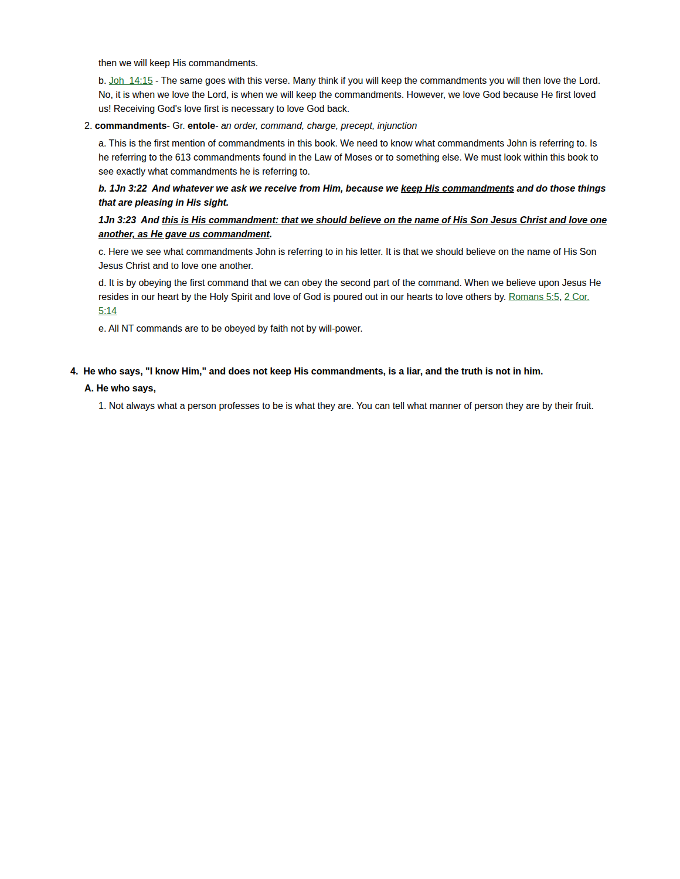then we will keep His commandments.
b. Joh 14:15 - The same goes with this verse. Many think if you will keep the commandments you will then love the Lord. No, it is when we love the Lord, is when we will keep the commandments. However, we love God because He first loved us! Receiving God's love first is necessary to love God back.
2. commandments- Gr. entole- an order, command, charge, precept, injunction
a. This is the first mention of commandments in this book. We need to know what commandments John is referring to. Is he referring to the 613 commandments found in the Law of Moses or to something else. We must look within this book to see exactly what commandments he is referring to.
b. 1Jn 3:22 And whatever we ask we receive from Him, because we keep His commandments and do those things that are pleasing in His sight.
1Jn 3:23 And this is His commandment: that we should believe on the name of His Son Jesus Christ and love one another, as He gave us commandment.
c. Here we see what commandments John is referring to in his letter. It is that we should believe on the name of His Son Jesus Christ and to love one another.
d. It is by obeying the first command that we can obey the second part of the command. When we believe upon Jesus He resides in our heart by the Holy Spirit and love of God is poured out in our hearts to love others by. Romans 5:5, 2 Cor. 5:14
e. All NT commands are to be obeyed by faith not by will-power.
4. He who says, "I know Him," and does not keep His commandments, is a liar, and the truth is not in him.
A. He who says,
1. Not always what a person professes to be is what they are. You can tell what manner of person they are by their fruit.